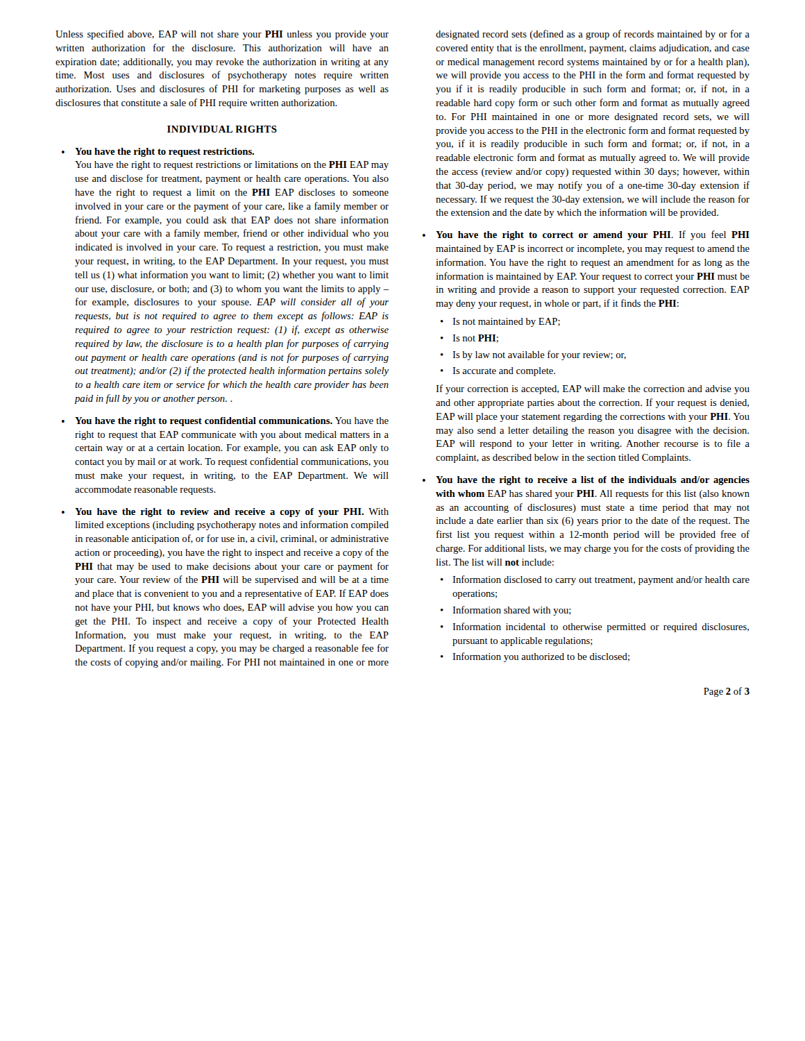Unless specified above, EAP will not share your PHI unless you provide your written authorization for the disclosure. This authorization will have an expiration date; additionally, you may revoke the authorization in writing at any time. Most uses and disclosures of psychotherapy notes require written authorization. Uses and disclosures of PHI for marketing purposes as well as disclosures that constitute a sale of PHI require written authorization.
INDIVIDUAL RIGHTS
You have the right to request restrictions.
You have the right to request restrictions or limitations on the PHI EAP may use and disclose for treatment, payment or health care operations. You also have the right to request a limit on the PHI EAP discloses to someone involved in your care or the payment of your care, like a family member or friend. For example, you could ask that EAP does not share information about your care with a family member, friend or other individual who you indicated is involved in your care. To request a restriction, you must make your request, in writing, to the EAP Department. In your request, you must tell us (1) what information you want to limit; (2) whether you want to limit our use, disclosure, or both; and (3) to whom you want the limits to apply – for example, disclosures to your spouse. EAP will consider all of your requests, but is not required to agree to them except as follows: EAP is required to agree to your restriction request: (1) if, except as otherwise required by law, the disclosure is to a health plan for purposes of carrying out payment or health care operations (and is not for purposes of carrying out treatment); and/or (2) if the protected health information pertains solely to a health care item or service for which the health care provider has been paid in full by you or another person. .
You have the right to request confidential communications. You have the right to request that EAP communicate with you about medical matters in a certain way or at a certain location. For example, you can ask EAP only to contact you by mail or at work. To request confidential communications, you must make your request, in writing, to the EAP Department. We will accommodate reasonable requests.
You have the right to review and receive a copy of your PHI. With limited exceptions (including psychotherapy notes and information compiled in reasonable anticipation of, or for use in, a civil, criminal, or administrative action or proceeding), you have the right to inspect and receive a copy of the PHI that may be used to make decisions about your care or payment for your care. Your review of the PHI will be supervised and will be at a time and place that is convenient to you and a representative of EAP. If EAP does not have your PHI, but knows who does, EAP will advise you how you can get the PHI. To inspect and receive a copy of your Protected Health Information, you must make your request, in writing, to the EAP Department. If you request a copy, you may be charged a reasonable fee for the costs of copying and/or mailing. For PHI not maintained in one or more designated record sets (defined as a group of records maintained by or for a covered entity that is the enrollment, payment, claims adjudication, and case or medical management record systems maintained by or for a health plan), we will provide you access to the PHI in the form and format requested by you if it is readily producible in such form and format; or, if not, in a readable hard copy form or such other form and format as mutually agreed to. For PHI maintained in one or more designated record sets, we will provide you access to the PHI in the electronic form and format requested by you, if it is readily producible in such form and format; or, if not, in a readable electronic form and format as mutually agreed to. We will provide the access (review and/or copy) requested within 30 days; however, within that 30-day period, we may notify you of a one-time 30-day extension if necessary. If we request the 30-day extension, we will include the reason for the extension and the date by which the information will be provided.
You have the right to correct or amend your PHI. If you feel PHI maintained by EAP is incorrect or incomplete, you may request to amend the information. You have the right to request an amendment for as long as the information is maintained by EAP. Your request to correct your PHI must be in writing and provide a reason to support your requested correction. EAP may deny your request, in whole or part, if it finds the PHI:
Is not maintained by EAP;
Is not PHI;
Is by law not available for your review; or,
Is accurate and complete.
If your correction is accepted, EAP will make the correction and advise you and other appropriate parties about the correction. If your request is denied, EAP will place your statement regarding the corrections with your PHI. You may also send a letter detailing the reason you disagree with the decision. EAP will respond to your letter in writing. Another recourse is to file a complaint, as described below in the section titled Complaints.
You have the right to receive a list of the individuals and/or agencies with whom EAP has shared your PHI. All requests for this list (also known as an accounting of disclosures) must state a time period that may not include a date earlier than six (6) years prior to the date of the request. The first list you request within a 12-month period will be provided free of charge. For additional lists, we may charge you for the costs of providing the list. The list will not include:
Information disclosed to carry out treatment, payment and/or health care operations;
Information shared with you;
Information incidental to otherwise permitted or required disclosures, pursuant to applicable regulations;
Information you authorized to be disclosed;
Page 2 of 3